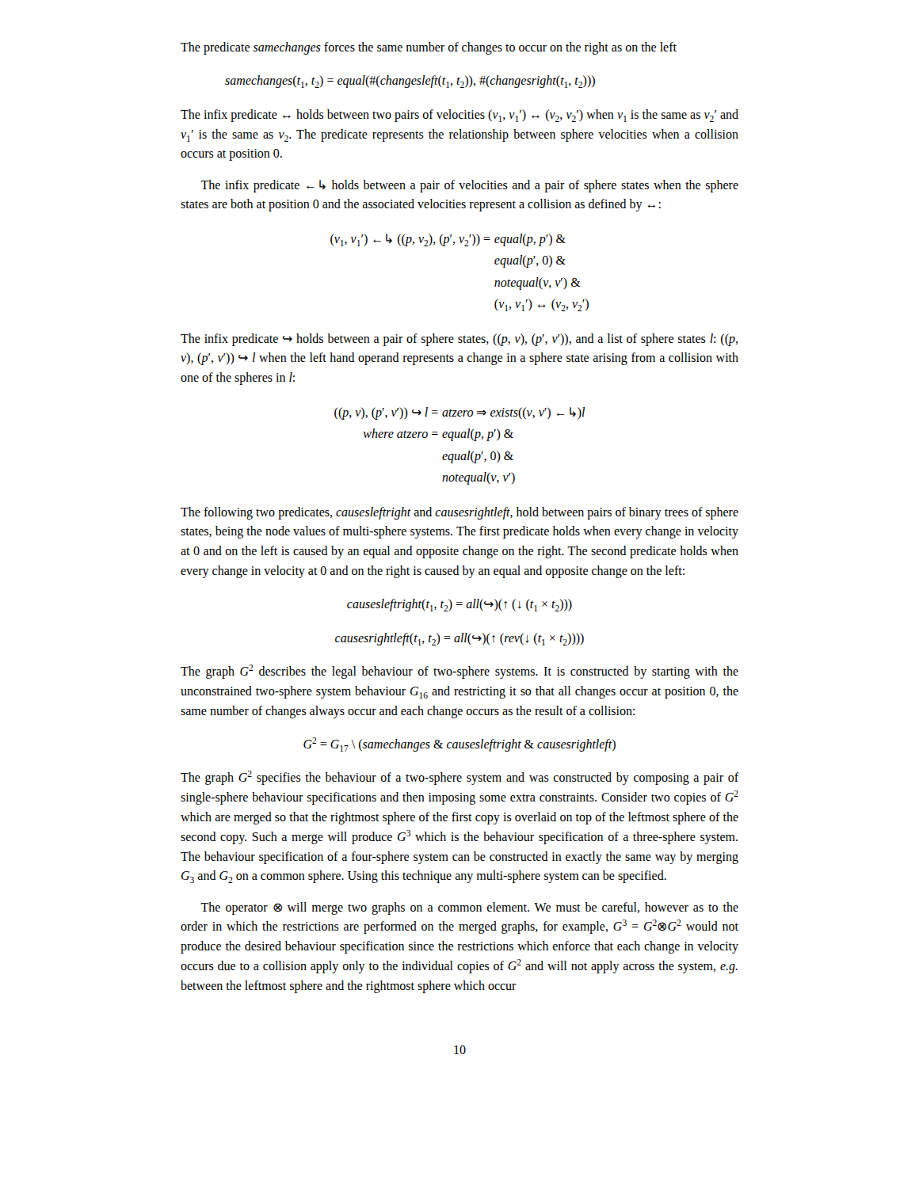The predicate samechanges forces the same number of changes to occur on the right as on the left
samechanges(t1, t2) = equal(#(changesleft(t1, t2)), #(changesright(t1, t2)))
The infix predicate ↔ holds between two pairs of velocities (v1, v1′) ↔ (v2, v2′) when v1 is the same as v2′ and v1′ is the same as v2. The predicate represents the relationship between sphere velocities when a collision occurs at position 0.
The infix predicate ←↳ holds between a pair of velocities and a pair of sphere states when the sphere states are both at position 0 and the associated velocities represent a collision as defined by ↔:
| ( v 1 , v 1 ′) ←↳ (( p , v 2 ), ( p ′, v 2 ′)) = | equal ( p , p ′) & |
| | equal ( p ′, 0) & |
| | notequal ( v , v ′) & |
| | ( v 1 , v 1 ′) ↔ ( v 2 , v 2 ′) |
The infix predicate ↪ holds between a pair of sphere states, ((p, v), (p′, v′)), and a list of sphere states l: ((p, v), (p′, v′)) ↪ l when the left hand operand represents a change in a sphere state arising from a collision with one of the spheres in l:
| (( p , v ), ( p ′, v ′)) ↪ l = | atzero ⇒ exists (( v , v ′) ←↳) l |
| where atzero = | equal ( p , p ′) & |
| | equal ( p ′, 0) & |
| | notequal ( v , v ′) |
The following two predicates, causesleftright and causesrightleft, hold between pairs of binary trees of sphere states, being the node values of multi-sphere systems. The first predicate holds when every change in velocity at 0 and on the left is caused by an equal and opposite change on the right. The second predicate holds when every change in velocity at 0 and on the right is caused by an equal and opposite change on the left:
causesleftright(t1, t2) = all(↪)(↑ (↓ (t1 × t2)))
causesrightleft(t1, t2) = all(↪)(↑ (rev(↓ (t1 × t2))))
The graph G2 describes the legal behaviour of two-sphere systems. It is constructed by starting with the unconstrained two-sphere system behaviour G16 and restricting it so that all changes occur at position 0, the same number of changes always occur and each change occurs as the result of a collision:
G2 = G17 \ (samechanges & causesleftright & causesrightleft)
The graph G2 specifies the behaviour of a two-sphere system and was constructed by composing a pair of single-sphere behaviour specifications and then imposing some extra constraints. Consider two copies of G2 which are merged so that the rightmost sphere of the first copy is overlaid on top of the leftmost sphere of the second copy. Such a merge will produce G3 which is the behaviour specification of a three-sphere system. The behaviour specification of a four-sphere system can be constructed in exactly the same way by merging G3 and G2 on a common sphere. Using this technique any multi-sphere system can be specified.
The operator ⊗ will merge two graphs on a common element. We must be careful, however as to the order in which the restrictions are performed on the merged graphs, for example, G3 = G2⊗G2 would not produce the desired behaviour specification since the restrictions which enforce that each change in velocity occurs due to a collision apply only to the individual copies of G2 and will not apply across the system, e.g. between the leftmost sphere and the rightmost sphere which occur
10